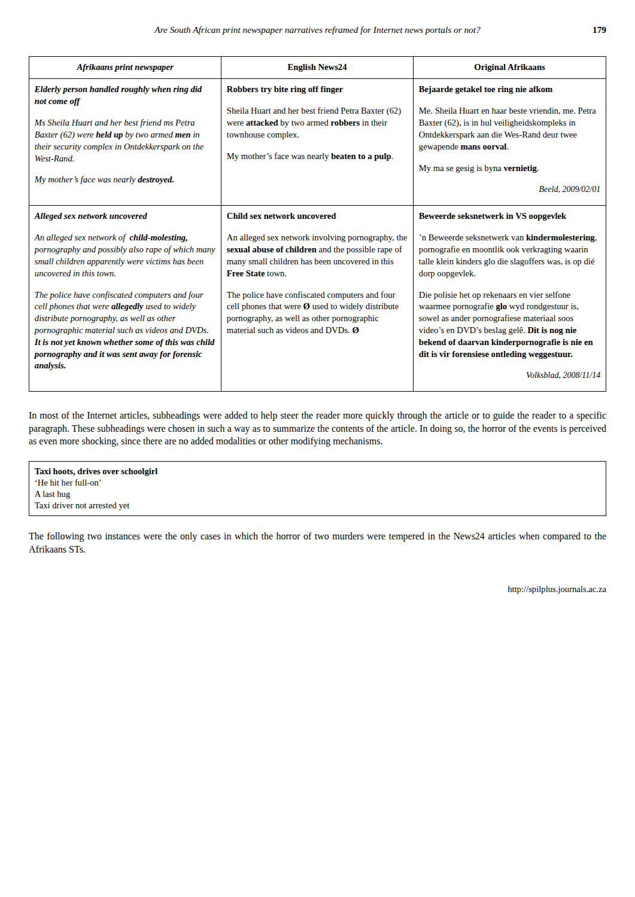Are South African print newspaper narratives reframed for Internet news portals or not? 179
| Afrikaans print newspaper | English News24 | Original Afrikaans |
| --- | --- | --- |
| Elderly person handled roughly when ring did not come off Ms Sheila Huart and her best friend ms Petra Baxter (62) were held up by two armed men in their security complex in Ontdekkerspark on the West-Rand. My mother’s face was nearly destroyed. | Robbers try bite ring off finger Sheila Huart and her best friend Petra Baxter (62) were attacked by two armed robbers in their townhouse complex. My mother’s face was nearly beaten to a pulp . | Bejaarde getakel toe ring nie afkom Me. Sheila Huart en haar beste vriendin, me. Petra Baxter (62), is in hul veiligheidskompleks in Ontdekkerspark aan die Wes-Rand deur twee gewapende mans oorval . My ma se gesig is byna vernietig . Beeld , 2009/02/01 |
| Alleged sex network uncovered An alleged sex network of child-molesting, pornography and possibly also rape of which many small children apparently were victims has been uncovered in this town. The police have confiscated computers and four cell phones that were allegedly used to widely distribute pornography, as well as other pornographic material such as videos and DVDs. It is not yet known whether some of this was child pornography and it was sent away for forensic analysis. | Child sex network uncovered An alleged sex network involving pornography, the sexual abuse of children and the possible rape of many small children has been uncovered in this Free State town. The police have confiscated computers and four cell phones that were Ø used to widely distribute pornography, as well as other pornographic material such as videos and DVDs. Ø | Beweerde seksnetwerk in VS oopgevlek ’n Beweerde seksnetwerk van kindermolestering , pornografie en moontlik ook verkragting waarin talle klein kinders glo die slagoffers was, is op dié dorp oopgevlek. Die polisie het op rekenaars en vier selfone waarmee pornografie glo wyd rondgestuur is, sowel as ander pornografiese materiaal soos video’s en DVD’s beslag gelê. Dit is nog nie bekend of daarvan kinderpornografie is nie en dit is vir forensiese ontleding weggestuur. Volksblad , 2008/11/14 |
In most of the Internet articles, subheadings were added to help steer the reader more quickly through the article or to guide the reader to a specific paragraph. These subheadings were chosen in such a way as to summarize the contents of the article. In doing so, the horror of the events is perceived as even more shocking, since there are no added modalities or other modifying mechanisms.
Taxi hoots, drives over schoolgirl
‘He hit her full-on’
A last hug
Taxi driver not arrested yet
The following two instances were the only cases in which the horror of two murders were tempered in the News24 articles when compared to the Afrikaans STs.
http://spilplus.journals.ac.za